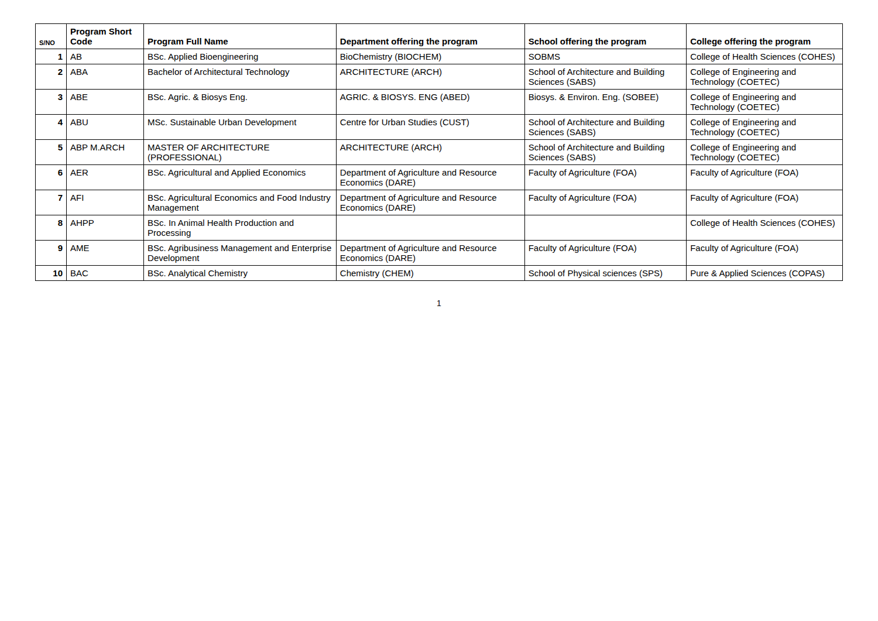| S/NO | Program Short Code | Program Full Name | Department offering the program | School offering the program | College offering the program |
| --- | --- | --- | --- | --- | --- |
| 1 | AB | BSc. Applied Bioengineering | BioChemistry (BIOCHEM) | SOBMS | College of Health Sciences (COHES) |
| 2 | ABA | Bachelor of Architectural Technology | ARCHITECTURE (ARCH) | School of Architecture and Building Sciences (SABS) | College of Engineering and Technology (COETEC) |
| 3 | ABE | BSc. Agric. & Biosys Eng. | AGRIC. & BIOSYS. ENG (ABED) | Biosys. & Environ. Eng. (SOBEE) | College of Engineering and Technology (COETEC) |
| 4 | ABU | MSc. Sustainable Urban Development | Centre for Urban Studies (CUST) | School of Architecture and Building Sciences (SABS) | College of Engineering and Technology (COETEC) |
| 5 | ABP M.ARCH | MASTER OF ARCHITECTURE (PROFESSIONAL) | ARCHITECTURE (ARCH) | School of Architecture and Building Sciences (SABS) | College of Engineering and Technology (COETEC) |
| 6 | AER | BSc. Agricultural and Applied Economics | Department of Agriculture and Resource Economics (DARE) | Faculty of Agriculture (FOA) | Faculty of Agriculture (FOA) |
| 7 | AFI | BSc. Agricultural Economics and Food Industry Management | Department of Agriculture and Resource Economics (DARE) | Faculty of Agriculture (FOA) | Faculty of Agriculture (FOA) |
| 8 | AHPP | BSc. In Animal Health Production and Processing | | | College of Health Sciences (COHES) |
| 9 | AME | BSc. Agribusiness Management and Enterprise Development | Department of Agriculture and Resource Economics (DARE) | Faculty of Agriculture (FOA) | Faculty of Agriculture (FOA) |
| 10 | BAC | BSc. Analytical Chemistry | Chemistry (CHEM) | School of Physical sciences (SPS) | Pure & Applied Sciences (COPAS) |
1